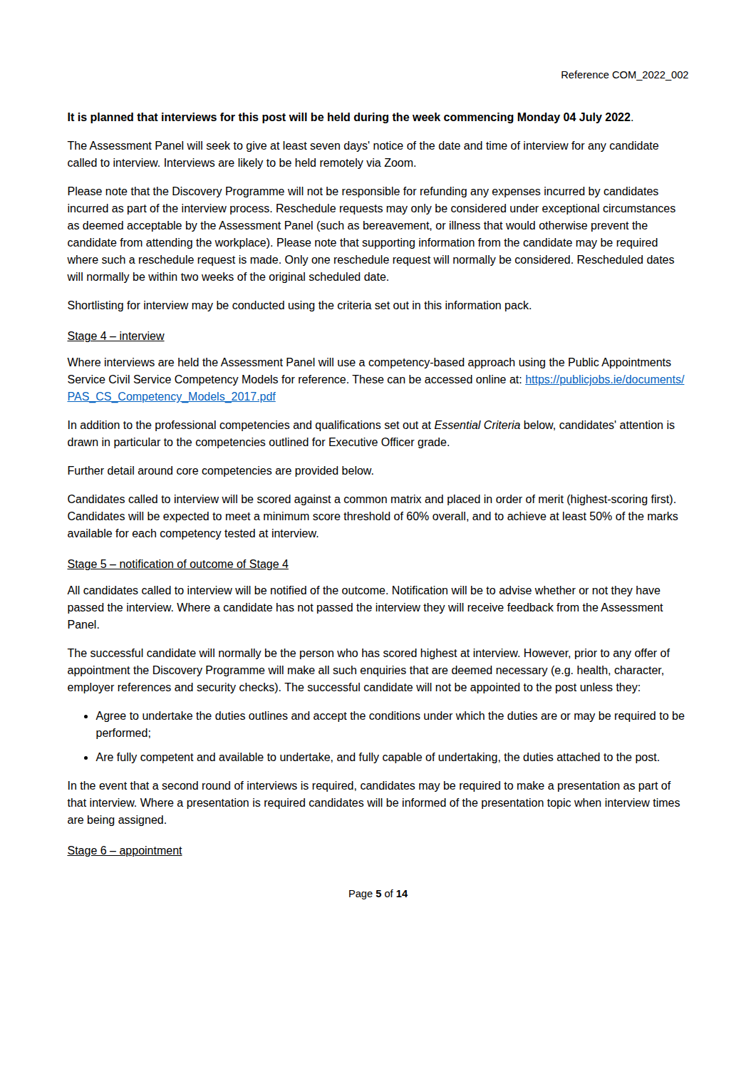Reference COM_2022_002
It is planned that interviews for this post will be held during the week commencing Monday 04 July 2022.
The Assessment Panel will seek to give at least seven days' notice of the date and time of interview for any candidate called to interview. Interviews are likely to be held remotely via Zoom.
Please note that the Discovery Programme will not be responsible for refunding any expenses incurred by candidates incurred as part of the interview process. Reschedule requests may only be considered under exceptional circumstances as deemed acceptable by the Assessment Panel (such as bereavement, or illness that would otherwise prevent the candidate from attending the workplace). Please note that supporting information from the candidate may be required where such a reschedule request is made. Only one reschedule request will normally be considered. Rescheduled dates will normally be within two weeks of the original scheduled date.
Shortlisting for interview may be conducted using the criteria set out in this information pack.
Stage 4 – interview
Where interviews are held the Assessment Panel will use a competency-based approach using the Public Appointments Service Civil Service Competency Models for reference. These can be accessed online at: https://publicjobs.ie/documents/PAS_CS_Competency_Models_2017.pdf
In addition to the professional competencies and qualifications set out at Essential Criteria below, candidates' attention is drawn in particular to the competencies outlined for Executive Officer grade.
Further detail around core competencies are provided below.
Candidates called to interview will be scored against a common matrix and placed in order of merit (highest-scoring first). Candidates will be expected to meet a minimum score threshold of 60% overall, and to achieve at least 50% of the marks available for each competency tested at interview.
Stage 5 – notification of outcome of Stage 4
All candidates called to interview will be notified of the outcome. Notification will be to advise whether or not they have passed the interview. Where a candidate has not passed the interview they will receive feedback from the Assessment Panel.
The successful candidate will normally be the person who has scored highest at interview. However, prior to any offer of appointment the Discovery Programme will make all such enquiries that are deemed necessary (e.g. health, character, employer references and security checks). The successful candidate will not be appointed to the post unless they:
Agree to undertake the duties outlines and accept the conditions under which the duties are or may be required to be performed;
Are fully competent and available to undertake, and fully capable of undertaking, the duties attached to the post.
In the event that a second round of interviews is required, candidates may be required to make a presentation as part of that interview. Where a presentation is required candidates will be informed of the presentation topic when interview times are being assigned.
Stage 6 – appointment
Page 5 of 14